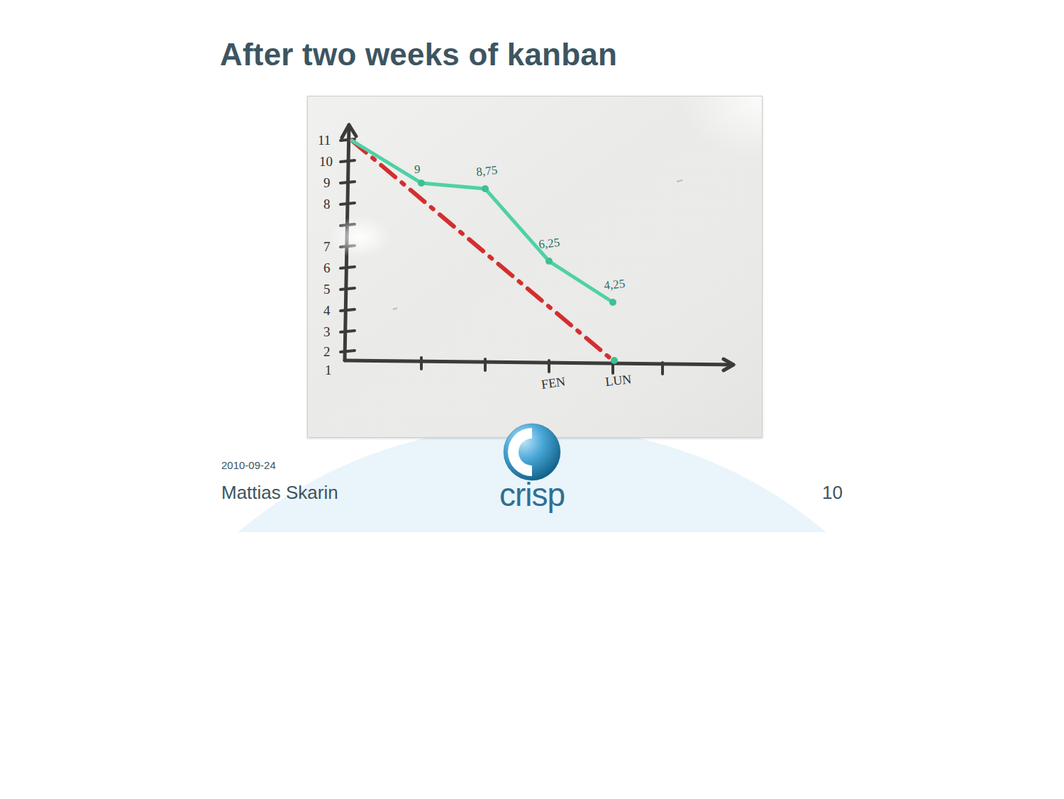After two weeks of kanban
11 10 9 8 7 6 5 4 3 2 1 FEN LUN 9 8,75 6,25 4,25
2010-09-24
Mattias Skarin
crisp
10